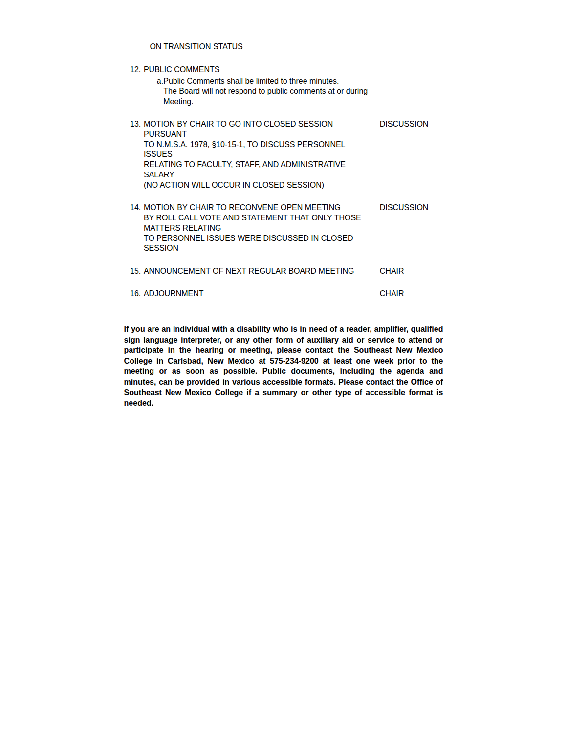ON TRANSITION STATUS
12.
PUBLIC COMMENTS
a. Public Comments shall be limited to three minutes.
The Board will not respond to public comments at or during
Meeting.
13.
MOTION BY CHAIR TO GO INTO CLOSED SESSION PURSUANT
TO N.M.S.A. 1978, §10-15-1, TO DISCUSS PERSONNEL ISSUES
RELATING TO FACULTY, STAFF, AND ADMINISTRATIVE SALARY
(NO ACTION WILL OCCUR IN CLOSED SESSION)
DISCUSSION
14.
MOTION BY CHAIR TO RECONVENE OPEN MEETING
BY ROLL CALL VOTE AND STATEMENT THAT ONLY THOSE MATTERS RELATING
TO PERSONNEL ISSUES WERE DISCUSSED IN CLOSED SESSION
DISCUSSION
15.
ANNOUNCEMENT OF NEXT REGULAR BOARD MEETING
CHAIR
16.
ADJOURNMENT
CHAIR
If you are an individual with a disability who is in need of a reader, amplifier, qualified sign language interpreter, or any other form of auxiliary aid or service to attend or participate in the hearing or meeting, please contact the Southeast New Mexico College in Carlsbad, New Mexico at 575-234-9200 at least one week prior to the meeting or as soon as possible. Public documents, including the agenda and minutes, can be provided in various accessible formats. Please contact the Office of Southeast New Mexico College if a summary or other type of accessible format is needed.